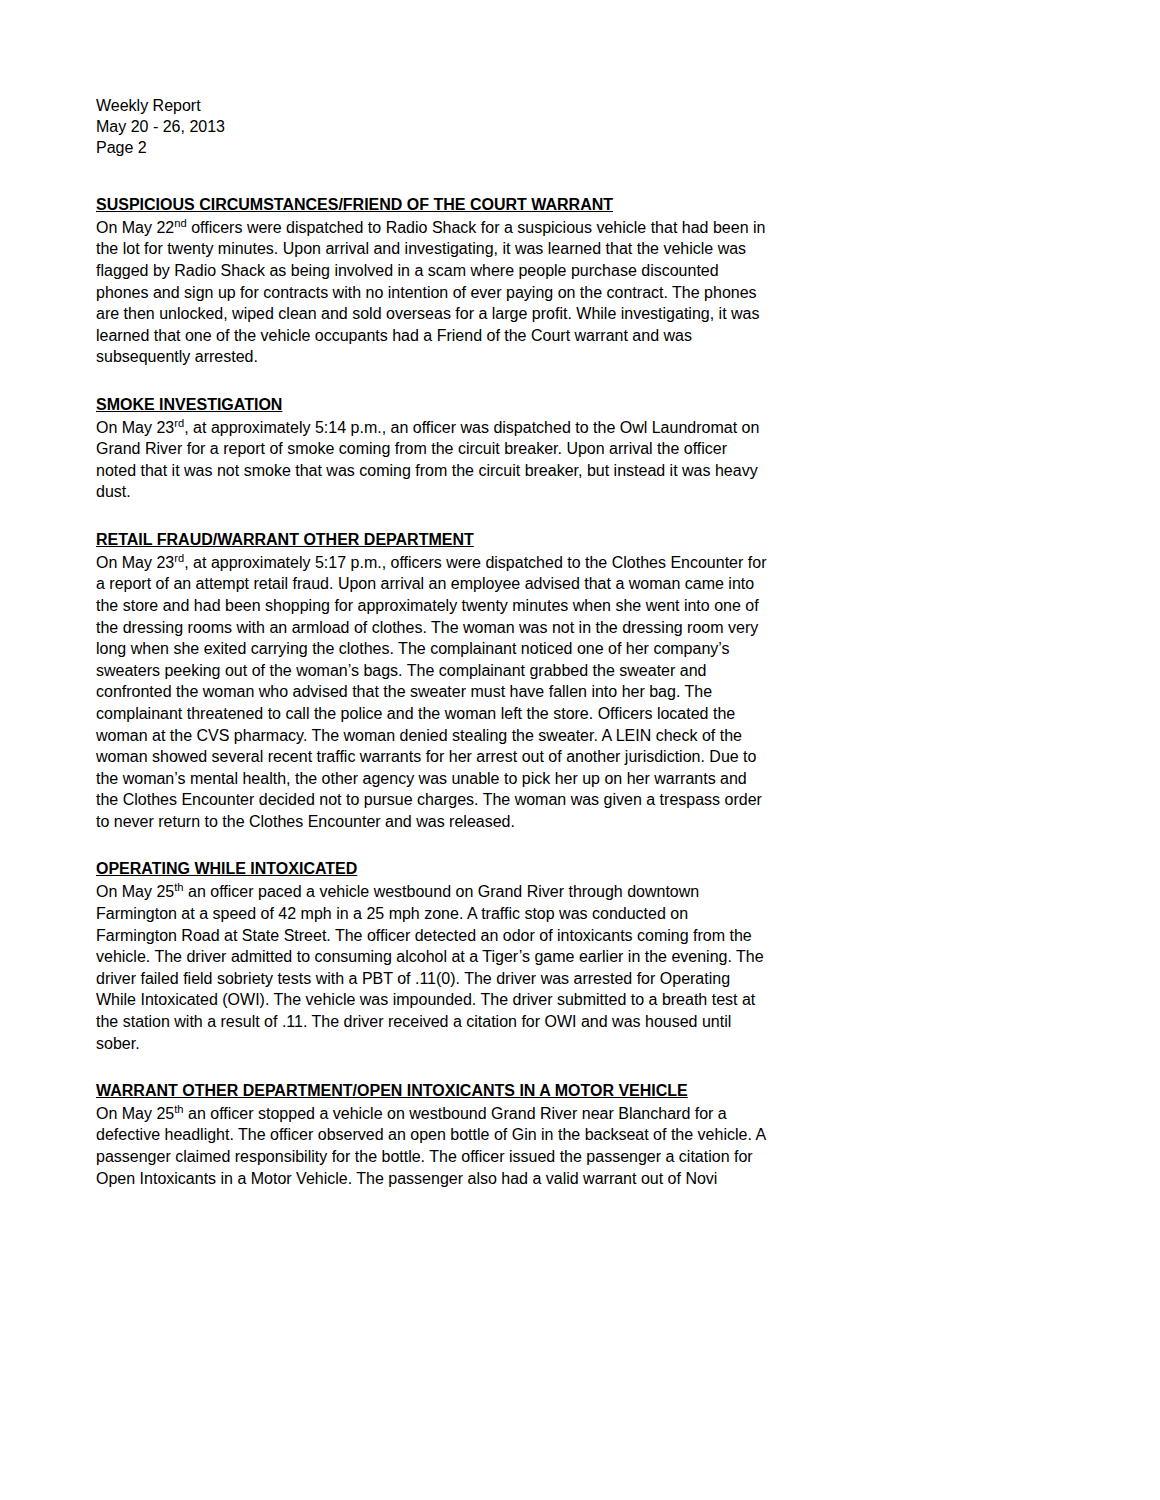Weekly Report
May 20 - 26, 2013
Page 2
Suspicious Circumstances/Friend of the Court Warrant
On May 22nd officers were dispatched to Radio Shack for a suspicious vehicle that had been in the lot for twenty minutes. Upon arrival and investigating, it was learned that the vehicle was flagged by Radio Shack as being involved in a scam where people purchase discounted phones and sign up for contracts with no intention of ever paying on the contract. The phones are then unlocked, wiped clean and sold overseas for a large profit. While investigating, it was learned that one of the vehicle occupants had a Friend of the Court warrant and was subsequently arrested.
Smoke Investigation
On May 23rd, at approximately 5:14 p.m., an officer was dispatched to the Owl Laundromat on Grand River for a report of smoke coming from the circuit breaker. Upon arrival the officer noted that it was not smoke that was coming from the circuit breaker, but instead it was heavy dust.
Retail Fraud/Warrant Other Department
On May 23rd, at approximately 5:17 p.m., officers were dispatched to the Clothes Encounter for a report of an attempt retail fraud. Upon arrival an employee advised that a woman came into the store and had been shopping for approximately twenty minutes when she went into one of the dressing rooms with an armload of clothes. The woman was not in the dressing room very long when she exited carrying the clothes. The complainant noticed one of her company’s sweaters peeking out of the woman’s bags. The complainant grabbed the sweater and confronted the woman who advised that the sweater must have fallen into her bag. The complainant threatened to call the police and the woman left the store. Officers located the woman at the CVS pharmacy. The woman denied stealing the sweater. A LEIN check of the woman showed several recent traffic warrants for her arrest out of another jurisdiction. Due to the woman’s mental health, the other agency was unable to pick her up on her warrants and the Clothes Encounter decided not to pursue charges. The woman was given a trespass order to never return to the Clothes Encounter and was released.
Operating While Intoxicated
On May 25th an officer paced a vehicle westbound on Grand River through downtown Farmington at a speed of 42 mph in a 25 mph zone. A traffic stop was conducted on Farmington Road at State Street. The officer detected an odor of intoxicants coming from the vehicle. The driver admitted to consuming alcohol at a Tiger’s game earlier in the evening. The driver failed field sobriety tests with a PBT of .11(0). The driver was arrested for Operating While Intoxicated (OWI). The vehicle was impounded. The driver submitted to a breath test at the station with a result of .11. The driver received a citation for OWI and was housed until sober.
Warrant Other Department/Open Intoxicants in a Motor Vehicle
On May 25th an officer stopped a vehicle on westbound Grand River near Blanchard for a defective headlight. The officer observed an open bottle of Gin in the backseat of the vehicle. A passenger claimed responsibility for the bottle. The officer issued the passenger a citation for Open Intoxicants in a Motor Vehicle. The passenger also had a valid warrant out of Novi